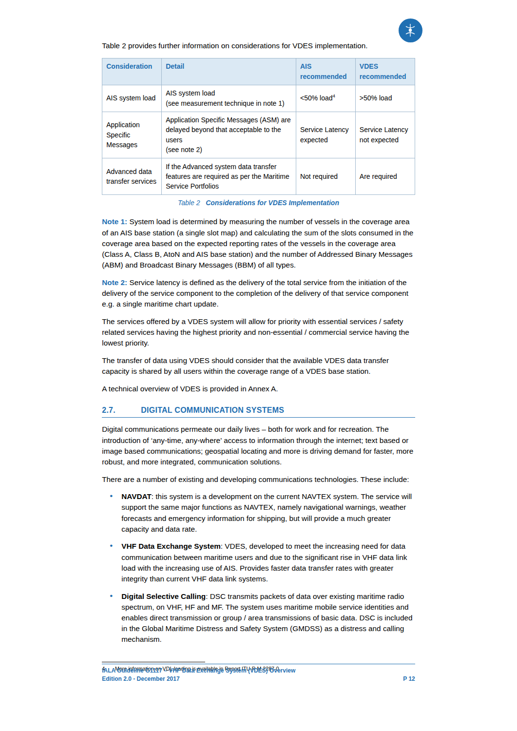Table 2 provides further information on considerations for VDES implementation.
| Consideration | Detail | AIS recommended | VDES recommended |
| --- | --- | --- | --- |
| AIS system load | AIS system load (see measurement technique in note 1) | <50% load 4 | >50% load |
| Application Specific Messages | Application Specific Messages (ASM) are delayed beyond that acceptable to the users (see note 2) | Service Latency expected | Service Latency not expected |
| Advanced data transfer services | If the Advanced system data transfer features are required as per the Maritime Service Portfolios | Not required | Are required |
Table 2 Considerations for VDES Implementation
Note 1: System load is determined by measuring the number of vessels in the coverage area of an AIS base station (a single slot map) and calculating the sum of the slots consumed in the coverage area based on the expected reporting rates of the vessels in the coverage area (Class A, Class B, AtoN and AIS base station) and the number of Addressed Binary Messages (ABM) and Broadcast Binary Messages (BBM) of all types.
Note 2: Service latency is defined as the delivery of the total service from the initiation of the delivery of the service component to the completion of the delivery of that service component e.g. a single maritime chart update.
The services offered by a VDES system will allow for priority with essential services / safety related services having the highest priority and non-essential / commercial service having the lowest priority.
The transfer of data using VDES should consider that the available VDES data transfer capacity is shared by all users within the coverage range of a VDES base station.
A technical overview of VDES is provided in Annex A.
2.7. DIGITAL COMMUNICATION SYSTEMS
Digital communications permeate our daily lives – both for work and for recreation. The introduction of ‘any-time, any-where’ access to information through the internet; text based or image based communications; geospatial locating and more is driving demand for faster, more robust, and more integrated, communication solutions.
There are a number of existing and developing communications technologies. These include:
NAVDAT: this system is a development on the current NAVTEX system. The service will support the same major functions as NAVTEX, namely navigational warnings, weather forecasts and emergency information for shipping, but will provide a much greater capacity and data rate.
VHF Data Exchange System: VDES, developed to meet the increasing need for data communication between maritime users and due to the significant rise in VHF data link load with the increasing use of AIS. Provides faster data transfer rates with greater integrity than current VHF data link systems.
Digital Selective Calling: DSC transmits packets of data over existing maritime radio spectrum, on VHF, HF and MF. The system uses maritime mobile service identities and enables direct transmission or group / area transmissions of basic data. DSC is included in the Global Maritime Distress and Safety System (GMDSS) as a distress and calling mechanism.
4
More information on VDL loading is available in Report ITU-R M.2287-0
IALA Guideline G1117 – VHF Data Exchange System (VDES) Overview
Edition 2.0 - December 2017
P 12